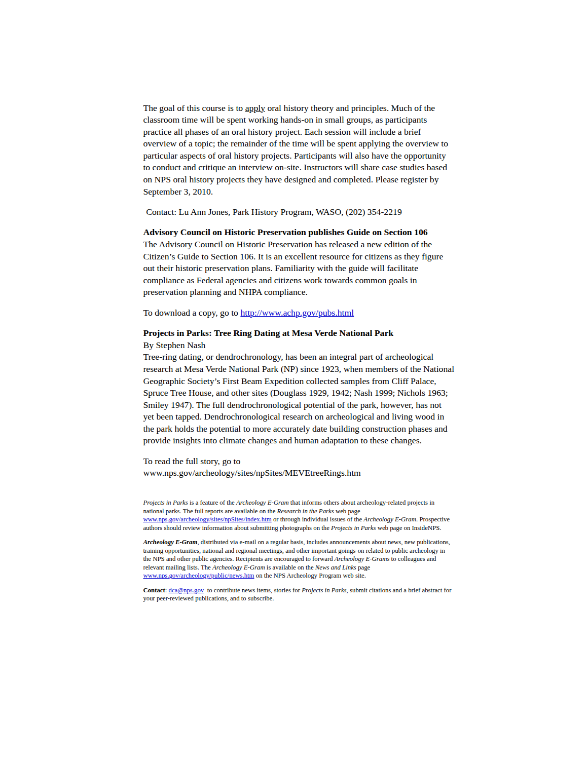The goal of this course is to apply oral history theory and principles. Much of the classroom time will be spent working hands-on in small groups, as participants practice all phases of an oral history project. Each session will include a brief overview of a topic; the remainder of the time will be spent applying the overview to particular aspects of oral history projects. Participants will also have the opportunity to conduct and critique an interview on-site. Instructors will share case studies based on NPS oral history projects they have designed and completed. Please register by September 3, 2010.
Contact: Lu Ann Jones, Park History Program, WASO, (202) 354-2219
Advisory Council on Historic Preservation publishes Guide on Section 106
The Advisory Council on Historic Preservation has released a new edition of the Citizen’s Guide to Section 106. It is an excellent resource for citizens as they figure out their historic preservation plans. Familiarity with the guide will facilitate compliance as Federal agencies and citizens work towards common goals in preservation planning and NHPA compliance.
To download a copy, go to http://www.achp.gov/pubs.html
Projects in Parks: Tree Ring Dating at Mesa Verde National Park
By Stephen Nash
Tree-ring dating, or dendrochronology, has been an integral part of archeological research at Mesa Verde National Park (NP) since 1923, when members of the National Geographic Society’s First Beam Expedition collected samples from Cliff Palace, Spruce Tree House, and other sites (Douglass 1929, 1942; Nash 1999; Nichols 1963; Smiley 1947). The full dendrochronological potential of the park, however, has not yet been tapped. Dendrochronological research on archeological and living wood in the park holds the potential to more accurately date building construction phases and provide insights into climate changes and human adaptation to these changes.
To read the full story, go to www.nps.gov/archeology/sites/npSites/MEVEtreeRings.htm
Projects in Parks is a feature of the Archeology E-Gram that informs others about archeology-related projects in national parks. The full reports are available on the Research in the Parks web page www.nps.gov/archeology/sites/npSites/index.htm or through individual issues of the Archeology E-Gram. Prospective authors should review information about submitting photographs on the Projects in Parks web page on InsideNPS.
Archeology E-Gram, distributed via e-mail on a regular basis, includes announcements about news, new publications, training opportunities, national and regional meetings, and other important goings-on related to public archeology in the NPS and other public agencies. Recipients are encouraged to forward Archeology E-Grams to colleagues and relevant mailing lists. The Archeology E-Gram is available on the News and Links page www.nps.gov/archeology/public/news.htm on the NPS Archeology Program web site.
Contact: dca@nps.gov to contribute news items, stories for Projects in Parks, submit citations and a brief abstract for your peer-reviewed publications, and to subscribe.